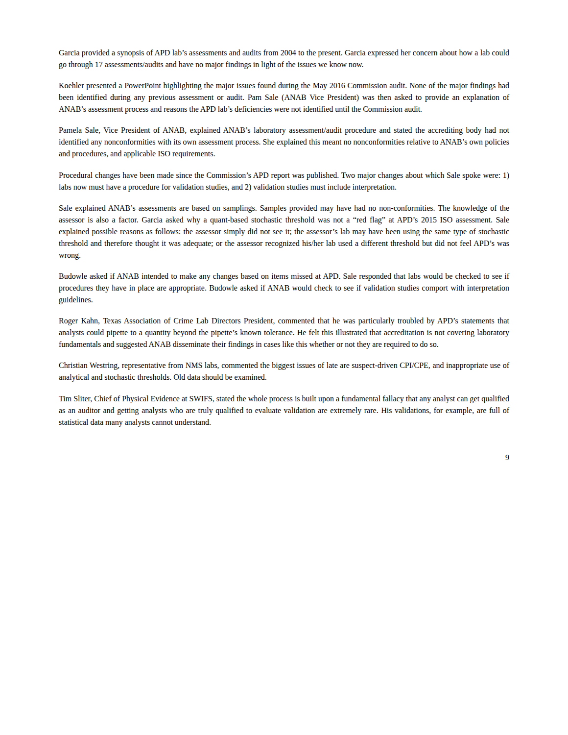Garcia provided a synopsis of APD lab’s assessments and audits from 2004 to the present. Garcia expressed her concern about how a lab could go through 17 assessments/audits and have no major findings in light of the issues we know now.
Koehler presented a PowerPoint highlighting the major issues found during the May 2016 Commission audit. None of the major findings had been identified during any previous assessment or audit. Pam Sale (ANAB Vice President) was then asked to provide an explanation of ANAB’s assessment process and reasons the APD lab’s deficiencies were not identified until the Commission audit.
Pamela Sale, Vice President of ANAB, explained ANAB’s laboratory assessment/audit procedure and stated the accrediting body had not identified any nonconformities with its own assessment process. She explained this meant no nonconformities relative to ANAB’s own policies and procedures, and applicable ISO requirements.
Procedural changes have been made since the Commission’s APD report was published. Two major changes about which Sale spoke were: 1) labs now must have a procedure for validation studies, and 2) validation studies must include interpretation.
Sale explained ANAB’s assessments are based on samplings. Samples provided may have had no non-conformities. The knowledge of the assessor is also a factor. Garcia asked why a quant-based stochastic threshold was not a “red flag” at APD’s 2015 ISO assessment. Sale explained possible reasons as follows: the assessor simply did not see it; the assessor’s lab may have been using the same type of stochastic threshold and therefore thought it was adequate; or the assessor recognized his/her lab used a different threshold but did not feel APD’s was wrong.
Budowle asked if ANAB intended to make any changes based on items missed at APD. Sale responded that labs would be checked to see if procedures they have in place are appropriate. Budowle asked if ANAB would check to see if validation studies comport with interpretation guidelines.
Roger Kahn, Texas Association of Crime Lab Directors President, commented that he was particularly troubled by APD’s statements that analysts could pipette to a quantity beyond the pipette’s known tolerance. He felt this illustrated that accreditation is not covering laboratory fundamentals and suggested ANAB disseminate their findings in cases like this whether or not they are required to do so.
Christian Westring, representative from NMS labs, commented the biggest issues of late are suspect-driven CPI/CPE, and inappropriate use of analytical and stochastic thresholds. Old data should be examined.
Tim Sliter, Chief of Physical Evidence at SWIFS, stated the whole process is built upon a fundamental fallacy that any analyst can get qualified as an auditor and getting analysts who are truly qualified to evaluate validation are extremely rare. His validations, for example, are full of statistical data many analysts cannot understand.
9